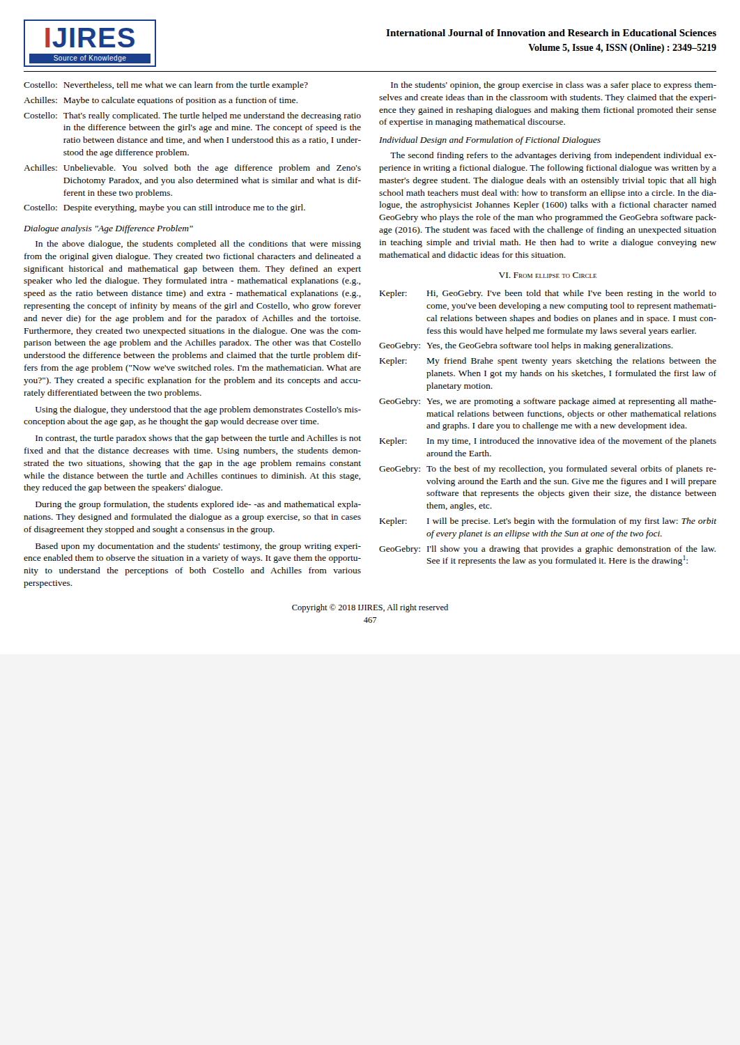IJIRES
Source of Knowledge
International Journal of Innovation and Research in Educational Sciences
Volume 5, Issue 4, ISSN (Online) : 2349–5219
| Costello: | Nevertheless, tell me what we can learn from the turtle example? |
| Achilles: | Maybe to calculate equations of position as a function of time. |
| Costello: | That's really complicated. The turtle helped me understand the decreasing ratio in the difference between the girl's age and mine. The concept of speed is the ratio between distance and time, and when I understood this as a ratio, I understood the age difference problem. |
| Achilles: | Unbelievable. You solved both the age difference problem and Zeno's Dichotomy Paradox, and you also determined what is similar and what is different in these two problems. |
| Costello: | Despite everything, maybe you can still introduce me to the girl. |
Dialogue analysis "Age Difference Problem"
In the above dialogue, the students completed all the conditions that were missing from the original given dialogue. They created two fictional characters and delineated a significant historical and mathematical gap between them. They defined an expert speaker who led the dialogue. They formulated intra - mathematical explanations (e.g., speed as the ratio between distance time) and extra - mathematical explanations (e.g., representing the concept of infinity by means of the girl and Costello, who grow forever and never die) for the age problem and for the paradox of Achilles and the tortoise. Furthermore, they created two unexpected situations in the dialogue. One was the comparison between the age problem and the Achilles paradox. The other was that Costello understood the difference between the problems and claimed that the turtle problem differs from the age problem ("Now we've switched roles. I'm the mathematician. What are you?"). They created a specific explanation for the problem and its concepts and accurately differentiated between the two problems.
Using the dialogue, they understood that the age problem demonstrates Costello's misconception about the age gap, as he thought the gap would decrease over time.
In contrast, the turtle paradox shows that the gap between the turtle and Achilles is not fixed and that the distance decreases with time. Using numbers, the students demonstrated the two situations, showing that the gap in the age problem remains constant while the distance between the turtle and Achilles continues to diminish. At this stage, they reduced the gap between the speakers' dialogue.
During the group formulation, the students explored ide- -as and mathematical explanations. They designed and formulated the dialogue as a group exercise, so that in cases of disagreement they stopped and sought a consensus in the group.
Based upon my documentation and the students' testimony, the group writing experience enabled them to observe the situation in a variety of ways. It gave them the opportunity to understand the perceptions of both Costello and Achilles from various perspectives.
In the students' opinion, the group exercise in class was a safer place to express themselves and create ideas than in the classroom with students. They claimed that the experience they gained in reshaping dialogues and making them fictional promoted their sense of expertise in managing mathematical discourse.
Individual Design and Formulation of Fictional Dialogues
The second finding refers to the advantages deriving from independent individual experience in writing a fictional dialogue. The following fictional dialogue was written by a master's degree student. The dialogue deals with an ostensibly trivial topic that all high school math teachers must deal with: how to transform an ellipse into a circle. In the dialogue, the astrophysicist Johannes Kepler (1600) talks with a fictional character named GeoGebry who plays the role of the man who programmed the GeoGebra software package (2016). The student was faced with the challenge of finding an unexpected situation in teaching simple and trivial math. He then had to write a dialogue conveying new mathematical and didactic ideas for this situation.
VI. From ellipse to Circle
| Kepler: | Hi, GeoGebry. I've been told that while I've been resting in the world to come, you've been developing a new computing tool to represent mathematical relations between shapes and bodies on planes and in space. I must confess this would have helped me formulate my laws several years earlier. |
| GeoGebry: | Yes, the GeoGebra software tool helps in making generalizations. |
| Kepler: | My friend Brahe spent twenty years sketching the relations between the planets. When I got my hands on his sketches, I formulated the first law of planetary motion. |
| GeoGebry: | Yes, we are promoting a software package aimed at representing all mathematical relations between functions, objects or other mathematical relations and graphs. I dare you to challenge me with a new development idea. |
| Kepler: | In my time, I introduced the innovative idea of the movement of the planets around the Earth. |
| GeoGebry: | To the best of my recollection, you formulated several orbits of planets revolving around the Earth and the sun. Give me the figures and I will prepare software that represents the objects given their size, the distance between them, angles, etc. |
| Kepler: | I will be precise. Let's begin with the formulation of my first law: The orbit of every planet is an ellipse with the Sun at one of the two foci. |
| GeoGebry: | I'll show you a drawing that provides a graphic demonstration of the law. See if it represents the law as you formulated it. Here is the drawing 1 : |
Copyright © 2018 IJIRES, All right reserved
467